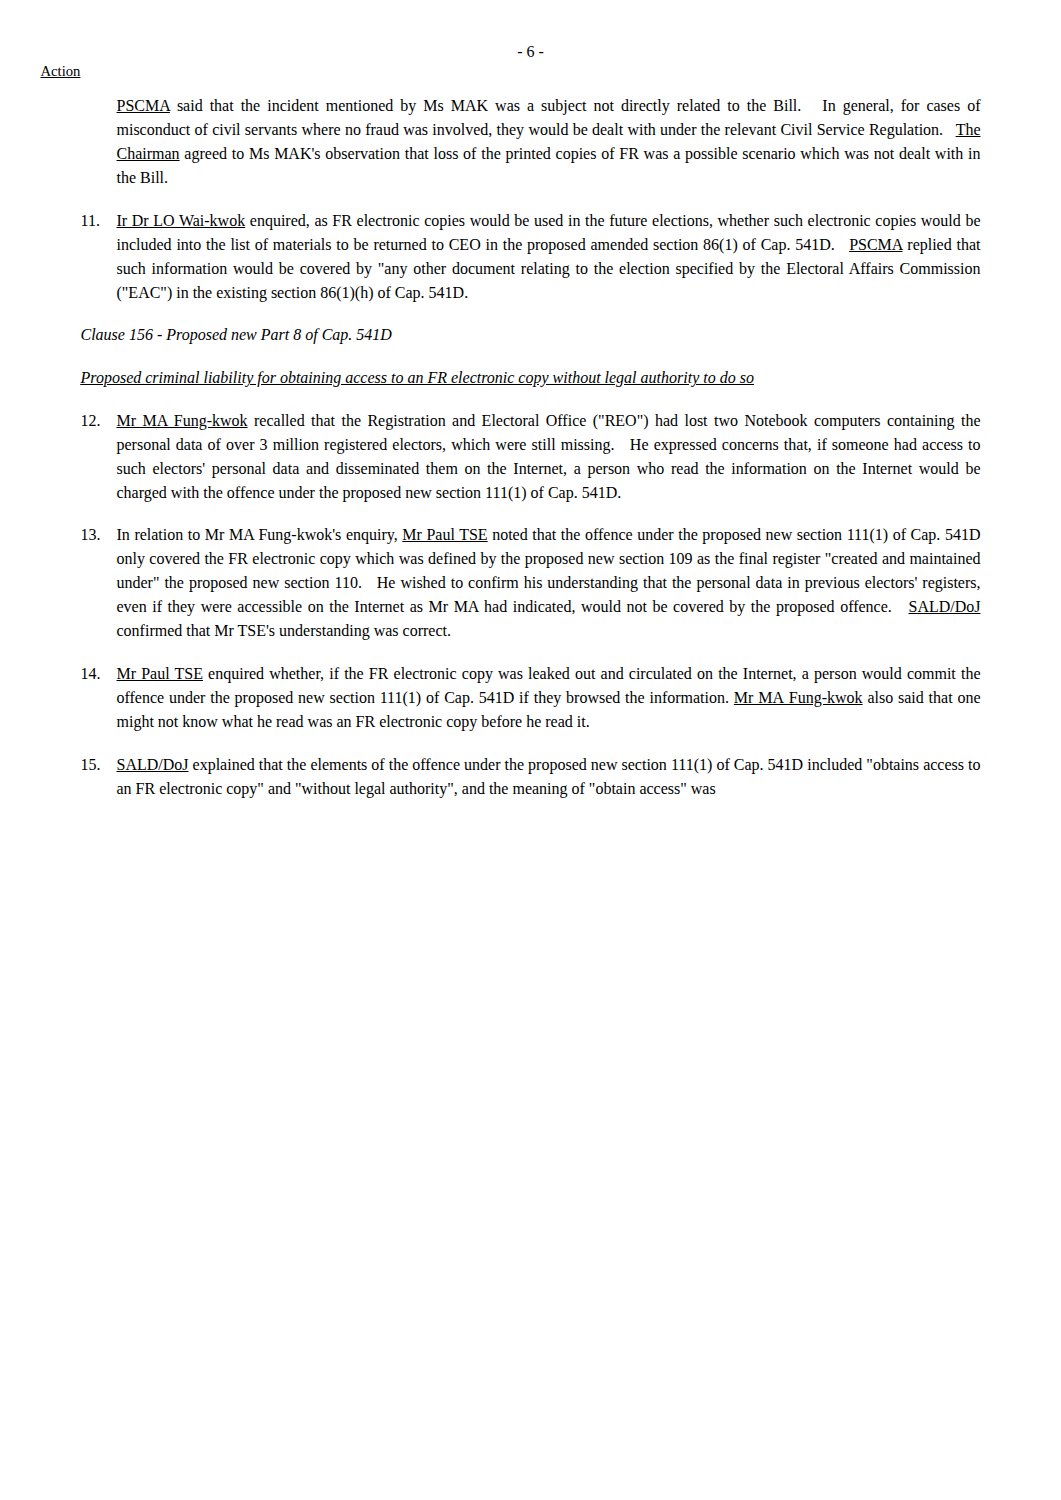Action
- 6 -
PSCMA said that the incident mentioned by Ms MAK was a subject not directly related to the Bill. In general, for cases of misconduct of civil servants where no fraud was involved, they would be dealt with under the relevant Civil Service Regulation. The Chairman agreed to Ms MAK's observation that loss of the printed copies of FR was a possible scenario which was not dealt with in the Bill.
11.
Ir Dr LO Wai-kwok enquired, as FR electronic copies would be used in the future elections, whether such electronic copies would be included into the list of materials to be returned to CEO in the proposed amended section 86(1) of Cap. 541D. PSCMA replied that such information would be covered by "any other document relating to the election specified by the Electoral Affairs Commission ("EAC") in the existing section 86(1)(h) of Cap. 541D.
Clause 156 - Proposed new Part 8 of Cap. 541D
Proposed criminal liability for obtaining access to an FR electronic copy without legal authority to do so
12.
Mr MA Fung-kwok recalled that the Registration and Electoral Office ("REO") had lost two Notebook computers containing the personal data of over 3 million registered electors, which were still missing. He expressed concerns that, if someone had access to such electors' personal data and disseminated them on the Internet, a person who read the information on the Internet would be charged with the offence under the proposed new section 111(1) of Cap. 541D.
13.
In relation to Mr MA Fung-kwok's enquiry, Mr Paul TSE noted that the offence under the proposed new section 111(1) of Cap. 541D only covered the FR electronic copy which was defined by the proposed new section 109 as the final register "created and maintained under" the proposed new section 110. He wished to confirm his understanding that the personal data in previous electors' registers, even if they were accessible on the Internet as Mr MA had indicated, would not be covered by the proposed offence. SALD/DoJ confirmed that Mr TSE's understanding was correct.
14.
Mr Paul TSE enquired whether, if the FR electronic copy was leaked out and circulated on the Internet, a person would commit the offence under the proposed new section 111(1) of Cap. 541D if they browsed the information. Mr MA Fung-kwok also said that one might not know what he read was an FR electronic copy before he read it.
15.
SALD/DoJ explained that the elements of the offence under the proposed new section 111(1) of Cap. 541D included "obtains access to an FR electronic copy" and "without legal authority", and the meaning of "obtain access" was